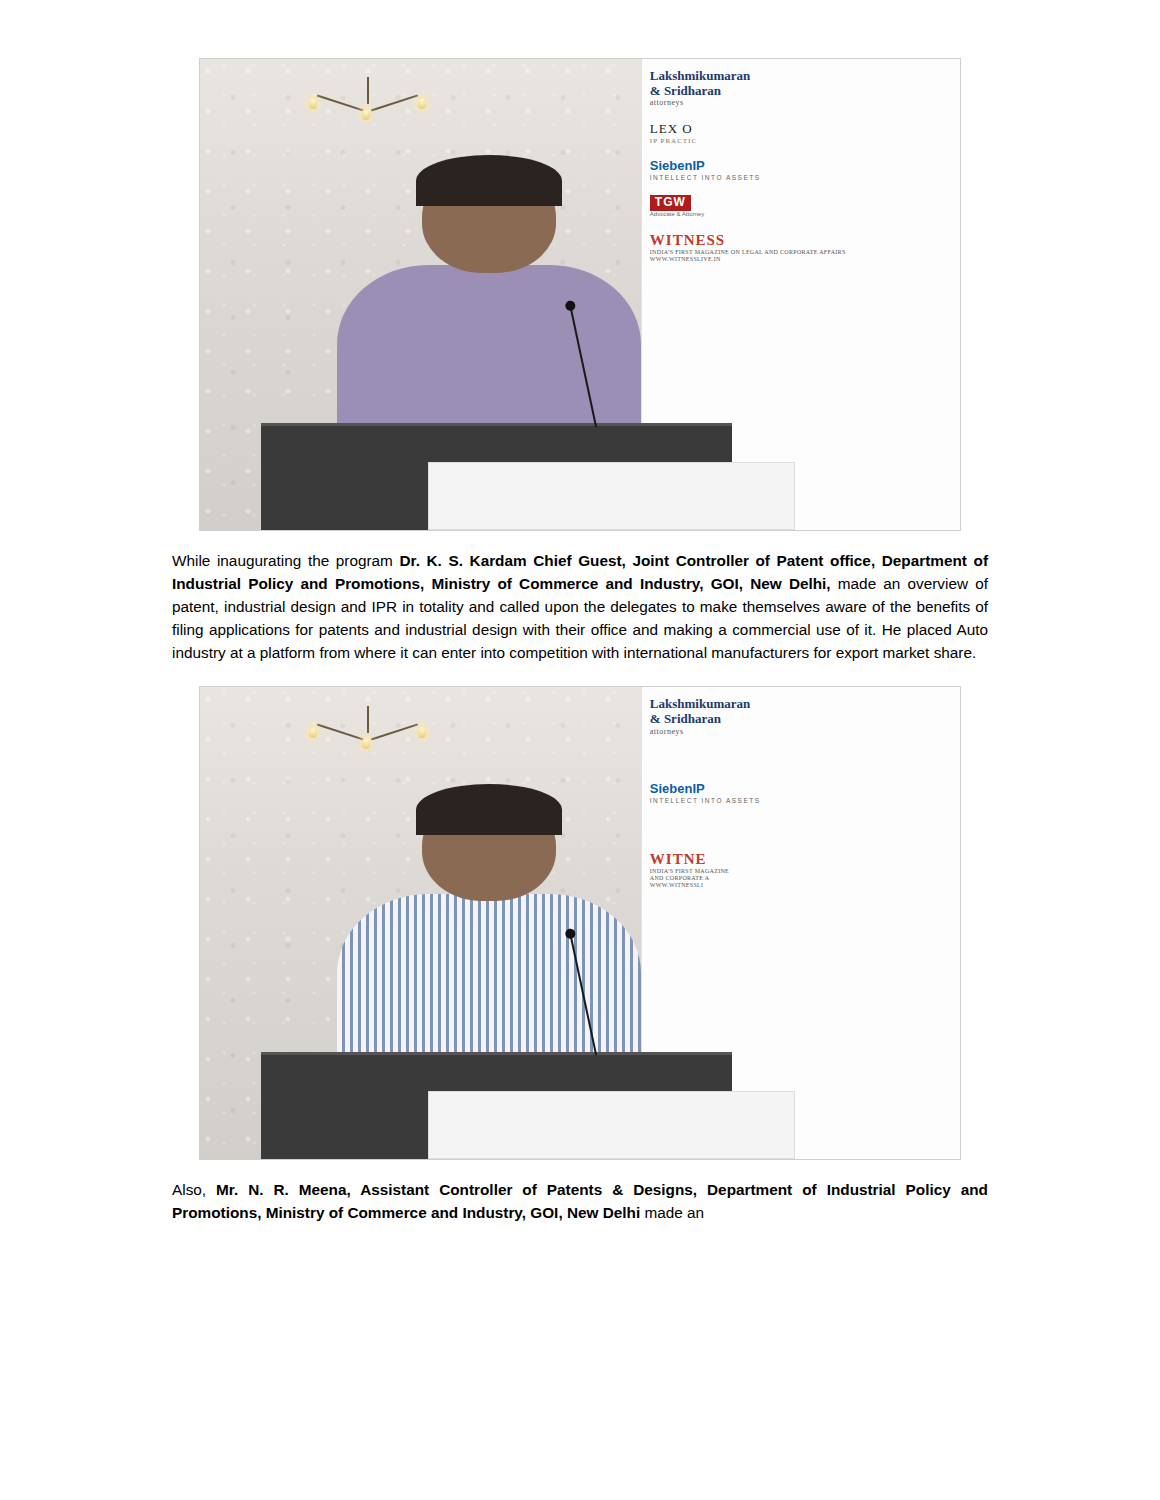Lakshmikumaran
& Sridharanattorneys
LEX OIP PRACTIC
SiebenIPINTELLECT INTO ASSETS
TGW Advocate & Attorney
WITNESSIndia's first magazine on legal and corporate affairs
www.witnesslive.in
While inaugurating the program Dr. K. S. Kardam Chief Guest, Joint Controller of Patent office, Department of Industrial Policy and Promotions, Ministry of Commerce and Industry, GOI, New Delhi, made an overview of patent, industrial design and IPR in totality and called upon the delegates to make themselves aware of the benefits of filing applications for patents and industrial design with their office and making a commercial use of it. He placed Auto industry at a platform from where it can enter into competition with international manufacturers for export market share.
Lakshmikumaran
& Sridharanattorneys
SiebenIPINTELLECT INTO ASSETS
WITNEIndia's first magazine
and corporate a
www.witnessli
Also, Mr. N. R. Meena, Assistant Controller of Patents & Designs, Department of Industrial Policy and Promotions, Ministry of Commerce and Industry, GOI, New Delhi made an